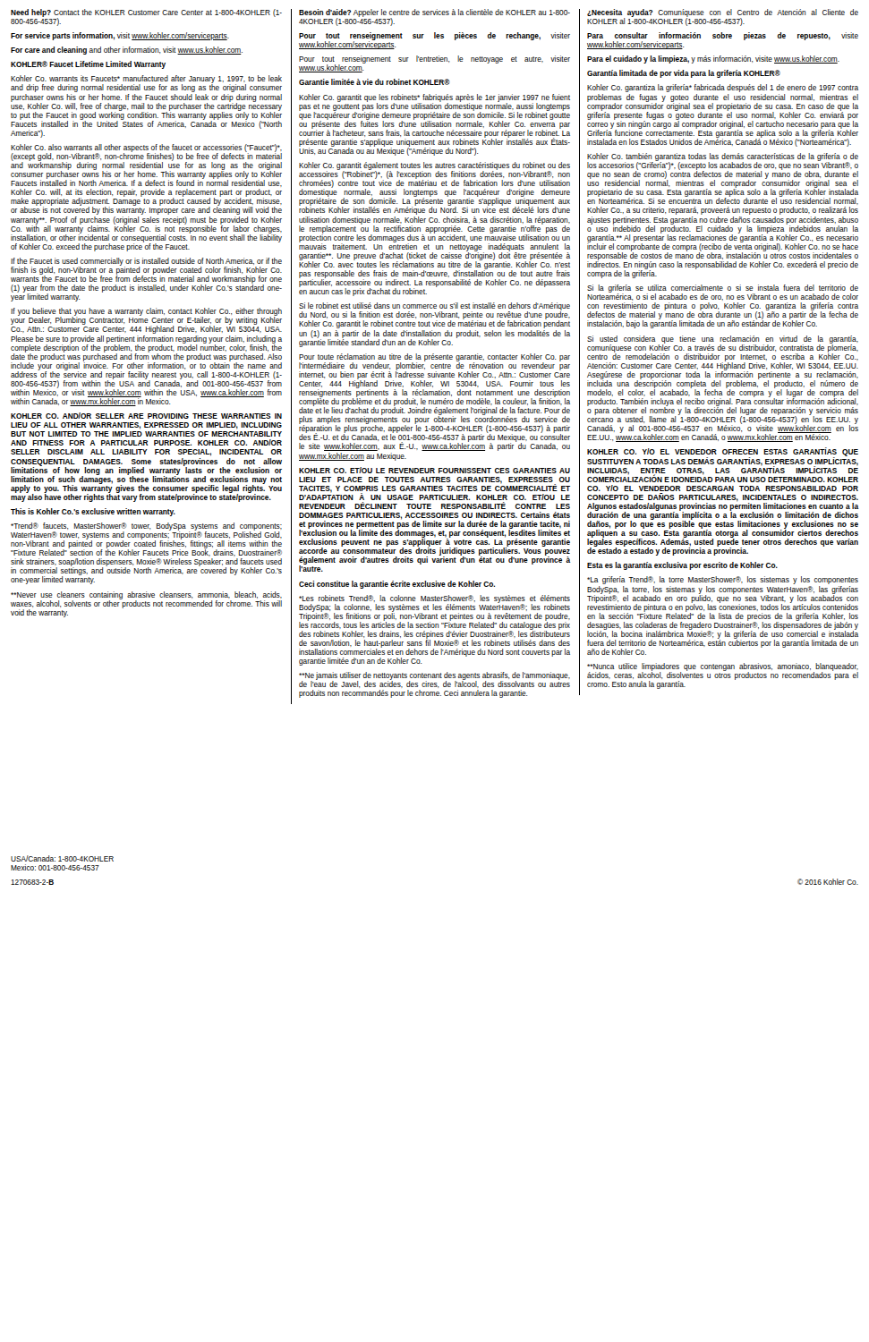Need help? Contact the KOHLER Customer Care Center at 1-800-4KOHLER (1-800-456-4537).
For service parts information, visit www.kohler.com/serviceparts.
For care and cleaning and other information, visit www.us.kohler.com.
KOHLER® Faucet Lifetime Limited Warranty
Kohler Co. warrants its Faucets* manufactured after January 1, 1997, to be leak and drip free during normal residential use for as long as the original consumer purchaser owns his or her home. If the Faucet should leak or drip during normal use, Kohler Co. will, free of charge, mail to the purchaser the cartridge necessary to put the Faucet in good working condition. This warranty applies only to Kohler Faucets installed in the United States of America, Canada or Mexico ("North America").
Kohler Co. also warrants all other aspects of the faucet or accessories ("Faucet")*, (except gold, non-Vibrant®, non-chrome finishes) to be free of defects in material and workmanship during normal residential use for as long as the original consumer purchaser owns his or her home. This warranty applies only to Kohler Faucets installed in North America. If a defect is found in normal residential use, Kohler Co. will, at its election, repair, provide a replacement part or product, or make appropriate adjustment. Damage to a product caused by accident, misuse, or abuse is not covered by this warranty. Improper care and cleaning will void the warranty**. Proof of purchase (original sales receipt) must be provided to Kohler Co. with all warranty claims. Kohler Co. is not responsible for labor charges, installation, or other incidental or consequential costs. In no event shall the liability of Kohler Co. exceed the purchase price of the Faucet.
If the Faucet is used commercially or is installed outside of North America, or if the finish is gold, non-Vibrant or a painted or powder coated color finish, Kohler Co. warrants the Faucet to be free from defects in material and workmanship for one (1) year from the date the product is installed, under Kohler Co.'s standard one-year limited warranty.
If you believe that you have a warranty claim, contact Kohler Co., either through your Dealer, Plumbing Contractor, Home Center or E-tailer, or by writing Kohler Co., Attn.: Customer Care Center, 444 Highland Drive, Kohler, WI 53044, USA. Please be sure to provide all pertinent information regarding your claim, including a complete description of the problem, the product, model number, color, finish, the date the product was purchased and from whom the product was purchased. Also include your original invoice. For other information, or to obtain the name and address of the service and repair facility nearest you, call 1-800-4-KOHLER (1-800-456-4537) from within the USA and Canada, and 001-800-456-4537 from within Mexico, or visit www.kohler.com within the USA, www.ca.kohler.com from within Canada, or www.mx.kohler.com in Mexico.
KOHLER CO. AND/OR SELLER ARE PROVIDING THESE WARRANTIES IN LIEU OF ALL OTHER WARRANTIES, EXPRESSED OR IMPLIED, INCLUDING BUT NOT LIMITED TO THE IMPLIED WARRANTIES OF MERCHANTABILITY AND FITNESS FOR A PARTICULAR PURPOSE. KOHLER CO. AND/OR SELLER DISCLAIM ALL LIABILITY FOR SPECIAL, INCIDENTAL OR CONSEQUENTIAL DAMAGES. Some states/provinces do not allow limitations of how long an implied warranty lasts or the exclusion or limitation of such damages, so these limitations and exclusions may not apply to you. This warranty gives the consumer specific legal rights. You may also have other rights that vary from state/province to state/province.
This is Kohler Co.'s exclusive written warranty.
*Trend® faucets, MasterShower® tower, BodySpa systems and components; WaterHaven® tower, systems and components; Tripoint® faucets, Polished Gold, non-Vibrant and painted or powder coated finishes, fittings; all items within the "Fixture Related" section of the Kohler Faucets Price Book, drains, Duostrainer® sink strainers, soap/lotion dispensers, Moxie® Wireless Speaker; and faucets used in commercial settings, and outside North America, are covered by Kohler Co.'s one-year limited warranty.
**Never use cleaners containing abrasive cleansers, ammonia, bleach, acids, waxes, alcohol, solvents or other products not recommended for chrome. This will void the warranty.
Besoin d'aide? Appeler le centre de services à la clientèle de KOHLER au 1-800-4KOHLER (1-800-456-4537).
Pour tout renseignement sur les pièces de rechange, visiter www.kohler.com/serviceparts.
Pour tout renseignement sur l'entretien, le nettoyage et autre, visiter www.us.kohler.com.
Garantie limitée à vie du robinet KOHLER®
Kohler Co. garantit que les robinets* fabriqués après le 1er janvier 1997 ne fuient pas et ne gouttent pas lors d'une utilisation domestique normale, aussi longtemps que l'acquéreur d'origine demeure propriétaire de son domicile. Si le robinet goutte ou présente des fuites lors d'une utilisation normale, Kohler Co. enverra par courrier à l'acheteur, sans frais, la cartouche nécessaire pour réparer le robinet. La présente garantie s'applique uniquement aux robinets Kohler installés aux États-Unis, au Canada ou au Mexique ("Amérique du Nord").
Kohler Co. garantit également toutes les autres caractéristiques du robinet ou des accessoires ("Robinet")*, (à l'exception des finitions dorées, non-Vibrant®, non chromées) contre tout vice de matériau et de fabrication lors d'une utilisation domestique normale, aussi longtemps que l'acquéreur d'origine demeure propriétaire de son domicile. La présente garantie s'applique uniquement aux robinets Kohler installés en Amérique du Nord. Si un vice est décelé lors d'une utilisation domestique normale, Kohler Co. choisira, à sa discrétion, la réparation, le remplacement ou la rectification appropriée. Cette garantie n'offre pas de protection contre les dommages dus à un accident, une mauvaise utilisation ou un mauvais traitement. Un entretien et un nettoyage inadéquats annulent la garantie**. Une preuve d'achat (ticket de caisse d'origine) doit être présentée à Kohler Co. avec toutes les réclamations au titre de la garantie. Kohler Co. n'est pas responsable des frais de main-d'œuvre, d'installation ou de tout autre frais particulier, accessoire ou indirect. La responsabilité de Kohler Co. ne dépassera en aucun cas le prix d'achat du robinet.
Si le robinet est utilisé dans un commerce ou s'il est installé en dehors d'Amérique du Nord, ou si la finition est dorée, non-Vibrant, peinte ou revêtue d'une poudre, Kohler Co. garantit le robinet contre tout vice de matériau et de fabrication pendant un (1) an à partir de la date d'installation du produit, selon les modalités de la garantie limitée standard d'un an de Kohler Co.
Pour toute réclamation au titre de la présente garantie, contacter Kohler Co. par l'intermédiaire du vendeur, plombier, centre de rénovation ou revendeur par internet, ou bien par écrit à l'adresse suivante Kohler Co., Attn.: Customer Care Center, 444 Highland Drive, Kohler, WI 53044, USA. Fournir tous les renseignements pertinents à la réclamation, dont notamment une description complète du problème et du produit, le numéro de modèle, la couleur, la finition, la date et le lieu d'achat du produit. Joindre également l'original de la facture. Pour de plus amples renseignements ou pour obtenir les coordonnées du service de réparation le plus proche, appeler le 1-800-4-KOHLER (1-800-456-4537) à partir des É.-U. et du Canada, et le 001-800-456-4537 à partir du Mexique, ou consulter le site www.kohler.com, aux É.-U., www.ca.kohler.com à partir du Canada, ou www.mx.kohler.com au Mexique.
KOHLER CO. ET/OU LE REVENDEUR FOURNISSENT CES GARANTIES AU LIEU ET PLACE DE TOUTES AUTRES GARANTIES, EXPRESSES OU TACITES, Y COMPRIS LES GARANTIES TACITES DE COMMERCIALITÉ ET D'ADAPTATION À UN USAGE PARTICULIER. KOHLER CO. ET/OU LE REVENDEUR DÉCLINENT TOUTE RESPONSABILITÉ CONTRE LES DOMMAGES PARTICULIERS, ACCESSOIRES OU INDIRECTS. Certains états et provinces ne permettent pas de limite sur la durée de la garantie tacite, ni l'exclusion ou la limite des dommages, et, par conséquent, lesdites limites et exclusions peuvent ne pas s'appliquer à votre cas. La présente garantie accorde au consommateur des droits juridiques particuliers. Vous pouvez également avoir d'autres droits qui varient d'un état ou d'une province à l'autre.
Ceci constitue la garantie écrite exclusive de Kohler Co.
*Les robinets Trend®, la colonne MasterShower®, les systèmes et éléments BodySpa; la colonne, les systèmes et les éléments WaterHaven®; les robinets Tripoint®, les finitions or poli, non-Vibrant et peintes ou à revêtement de poudre, les raccords, tous les articles de la section "Fixture Related" du catalogue des prix des robinets Kohler, les drains, les crépines d'évier Duostrainer®, les distributeurs de savon/lotion, le haut-parleur sans fil Moxie® et les robinets utilisés dans des installations commerciales et en dehors de l'Amérique du Nord sont couverts par la garantie limitée d'un an de Kohler Co.
**Ne jamais utiliser de nettoyants contenant des agents abrasifs, de l'ammoniaque, de l'eau de Javel, des acides, des cires, de l'alcool, des dissolvants ou autres produits non recommandés pour le chrome. Ceci annulera la garantie.
¿Necesita ayuda? Comuníquese con el Centro de Atención al Cliente de KOHLER al 1-800-4KOHLER (1-800-456-4537).
Para consultar información sobre piezas de repuesto, visite www.kohler.com/serviceparts.
Para el cuidado y la limpieza, y más información, visite www.us.kohler.com.
Garantía limitada de por vida para la grifería KOHLER®
Kohler Co. garantiza la grifería* fabricada después del 1 de enero de 1997 contra problemas de fugas y goteo durante el uso residencial normal, mientras el comprador consumidor original sea el propietario de su casa. En caso de que la grifería presente fugas o goteo durante el uso normal, Kohler Co. enviará por correo y sin ningún cargo al comprador original, el cartucho necesario para que la Grifería funcione correctamente. Esta garantía se aplica solo a la grifería Kohler instalada en los Estados Unidos de América, Canadá o México ("Norteamérica").
Kohler Co. también garantiza todas las demás características de la grifería o de los accesorios ("Grifería")*, (excepto los acabados de oro, que no sean Vibrant®, o que no sean de cromo) contra defectos de material y mano de obra, durante el uso residencial normal, mientras el comprador consumidor original sea el propietario de su casa. Esta garantía se aplica solo a la grifería Kohler instalada en Norteamérica. Si se encuentra un defecto durante el uso residencial normal, Kohler Co., a su criterio, reparará, proveerá un repuesto o producto, o realizará los ajustes pertinentes. Esta garantía no cubre daños causados por accidentes, abuso o uso indebido del producto. El cuidado y la limpieza indebidos anulan la garantía.** Al presentar las reclamaciones de garantía a Kohler Co., es necesario incluir el comprobante de compra (recibo de venta original). Kohler Co. no se hace responsable de costos de mano de obra, instalación u otros costos incidentales o indirectos. En ningún caso la responsabilidad de Kohler Co. excederá el precio de compra de la grifería.
Si la grifería se utiliza comercialmente o si se instala fuera del territorio de Norteamérica, o si el acabado es de oro, no es Vibrant o es un acabado de color con revestimiento de pintura o polvo, Kohler Co. garantiza la grifería contra defectos de material y mano de obra durante un (1) año a partir de la fecha de instalación, bajo la garantía limitada de un año estándar de Kohler Co.
Si usted considera que tiene una reclamación en virtud de la garantía, comuníquese con Kohler Co. a través de su distribuidor, contratista de plomería, centro de remodelación o distribuidor por Internet, o escriba a Kohler Co., Atención: Customer Care Center, 444 Highland Drive, Kohler, WI 53044, EE.UU. Asegúrese de proporcionar toda la información pertinente a su reclamación, incluida una descripción completa del problema, el producto, el número de modelo, el color, el acabado, la fecha de compra y el lugar de compra del producto. También incluya el recibo original. Para consultar información adicional, o para obtener el nombre y la dirección del lugar de reparación y servicio más cercano a usted, llame al 1-800-4KOHLER (1-800-456-4537) en los EE.UU. y Canadá, y al 001-800-456-4537 en México, o visite www.kohler.com en los EE.UU., www.ca.kohler.com en Canadá, o www.mx.kohler.com en México.
KOHLER CO. Y/O EL VENDEDOR OFRECEN ESTAS GARANTÍAS QUE SUSTITUYEN A TODAS LAS DEMÁS GARANTÍAS, EXPRESAS O IMPLÍCITAS, INCLUIDAS, ENTRE OTRAS, LAS GARANTÍAS IMPLÍCITAS DE COMERCIALIZACIÓN E IDONEIDAD PARA UN USO DETERMINADO. KOHLER CO. Y/O EL VENDEDOR DESCARGAN TODA RESPONSABILIDAD POR CONCEPTO DE DAÑOS PARTICULARES, INCIDENTALES O INDIRECTOS. Algunos estados/algunas provincias no permiten limitaciones en cuanto a la duración de una garantía implícita o a la exclusión o limitación de dichos daños, por lo que es posible que estas limitaciones y exclusiones no se apliquen a su caso. Esta garantía otorga al consumidor ciertos derechos legales específicos. Además, usted puede tener otros derechos que varían de estado a estado y de provincia a provincia.
Esta es la garantía exclusiva por escrito de Kohler Co.
*La grifería Trend®, la torre MasterShower®, los sistemas y los componentes BodySpa, la torre, los sistemas y los componentes WaterHaven®, las griferías Tripoint®, el acabado en oro pulido, que no sea Vibrant, y los acabados con revestimiento de pintura o en polvo, las conexiones, todos los artículos contenidos en la sección "Fixture Related" de la lista de precios de la grifería Kohler, los desagües, las coladeras de fregadero Duostrainer®, los dispensadores de jabón y loción, la bocina inalámbrica Moxie®; y la grifería de uso comercial e instalada fuera del territorio de Norteamérica, están cubiertos por la garantía limitada de un año de Kohler Co.
**Nunca utilice limpiadores que contengan abrasivos, amoniaco, blanqueador, ácidos, ceras, alcohol, disolventes u otros productos no recomendados para el cromo. Esto anula la garantía.
USA/Canada: 1-800-4KOHLER
Mexico: 001-800-456-4537
1270683-2-B © 2016 Kohler Co.